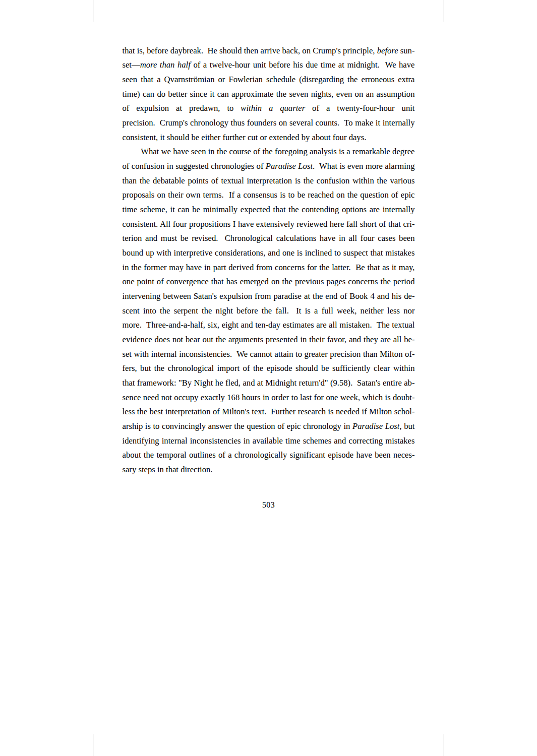that is, before daybreak. He should then arrive back, on Crump's principle, before sunset—more than half of a twelve-hour unit before his due time at midnight. We have seen that a Qvarnströmian or Fowlerian schedule (disregarding the erroneous extra time) can do better since it can approximate the seven nights, even on an assumption of expulsion at predawn, to within a quarter of a twenty-four-hour unit precision. Crump's chronology thus founders on several counts. To make it internally consistent, it should be either further cut or extended by about four days.
What we have seen in the course of the foregoing analysis is a remarkable degree of confusion in suggested chronologies of Paradise Lost. What is even more alarming than the debatable points of textual interpretation is the confusion within the various proposals on their own terms. If a consensus is to be reached on the question of epic time scheme, it can be minimally expected that the contending options are internally consistent. All four propositions I have extensively reviewed here fall short of that criterion and must be revised. Chronological calculations have in all four cases been bound up with interpretive considerations, and one is inclined to suspect that mistakes in the former may have in part derived from concerns for the latter. Be that as it may, one point of convergence that has emerged on the previous pages concerns the period intervening between Satan's expulsion from paradise at the end of Book 4 and his descent into the serpent the night before the fall. It is a full week, neither less nor more. Three-and-a-half, six, eight and ten-day estimates are all mistaken. The textual evidence does not bear out the arguments presented in their favor, and they are all beset with internal inconsistencies. We cannot attain to greater precision than Milton offers, but the chronological import of the episode should be sufficiently clear within that framework: "By Night he fled, and at Midnight return'd" (9.58). Satan's entire absence need not occupy exactly 168 hours in order to last for one week, which is doubtless the best interpretation of Milton's text. Further research is needed if Milton scholarship is to convincingly answer the question of epic chronology in Paradise Lost, but identifying internal inconsistencies in available time schemes and correcting mistakes about the temporal outlines of a chronologically significant episode have been necessary steps in that direction.
503